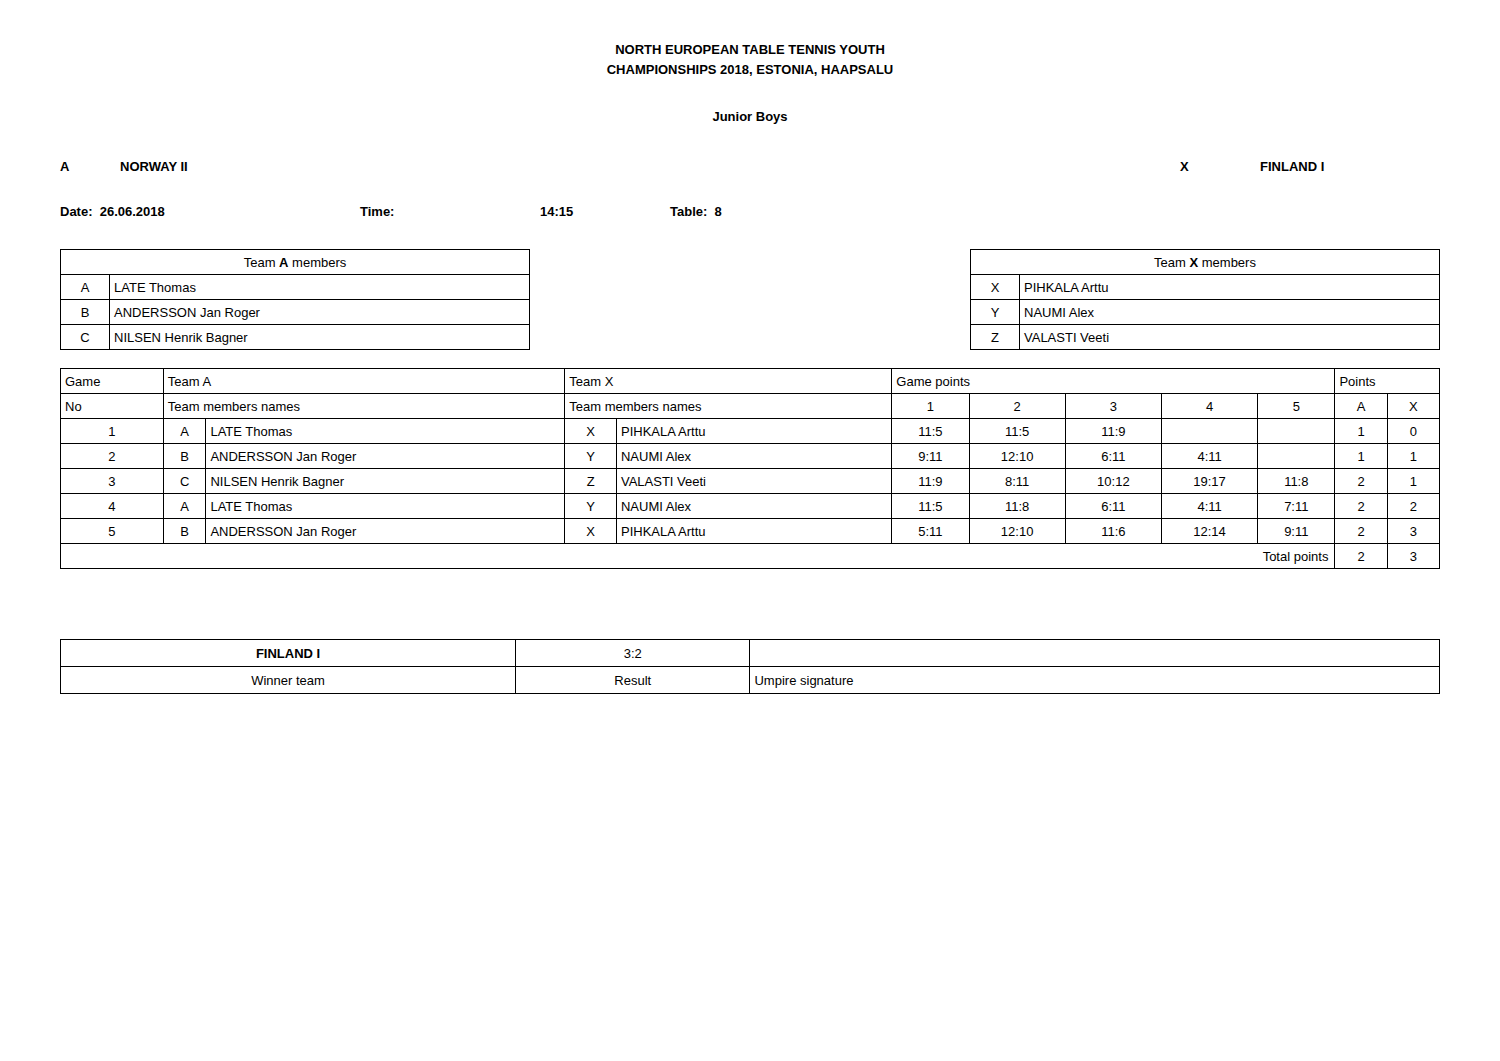NORTH EUROPEAN TABLE TENNIS YOUTH
CHAMPIONSHIPS 2018, ESTONIA, HAAPSALU
Junior Boys
A
NORWAY II
X
FINLAND I
Date: 26.06.2018
Time:
14:15
Table: 8
| Team A members |
| A | LATE Thomas |
| B | ANDERSSON Jan Roger |
| C | NILSEN Henrik Bagner |
| Team X members |
| X | PIHKALA Arttu |
| Y | NAUMI Alex |
| Z | VALASTI Veeti |
| Game | Team A | Team X | Game points | Points |
| No | Team members names | Team members names | 1 | 2 | 3 | 4 | 5 | A | X |
| 1 | A | LATE Thomas | X | PIHKALA Arttu | 11:5 | 11:5 | 11:9 | | | 1 | 0 |
| 2 | B | ANDERSSON Jan Roger | Y | NAUMI Alex | 9:11 | 12:10 | 6:11 | 4:11 | | 1 | 1 |
| 3 | C | NILSEN Henrik Bagner | Z | VALASTI Veeti | 11:9 | 8:11 | 10:12 | 19:17 | 11:8 | 2 | 1 |
| 4 | A | LATE Thomas | Y | NAUMI Alex | 11:5 | 11:8 | 6:11 | 4:11 | 7:11 | 2 | 2 |
| 5 | B | ANDERSSON Jan Roger | X | PIHKALA Arttu | 5:11 | 12:10 | 11:6 | 12:14 | 9:11 | 2 | 3 |
| Total points | 2 | 3 |
| FINLAND I | 3:2 | |
| Winner team | Result | Umpire signature |